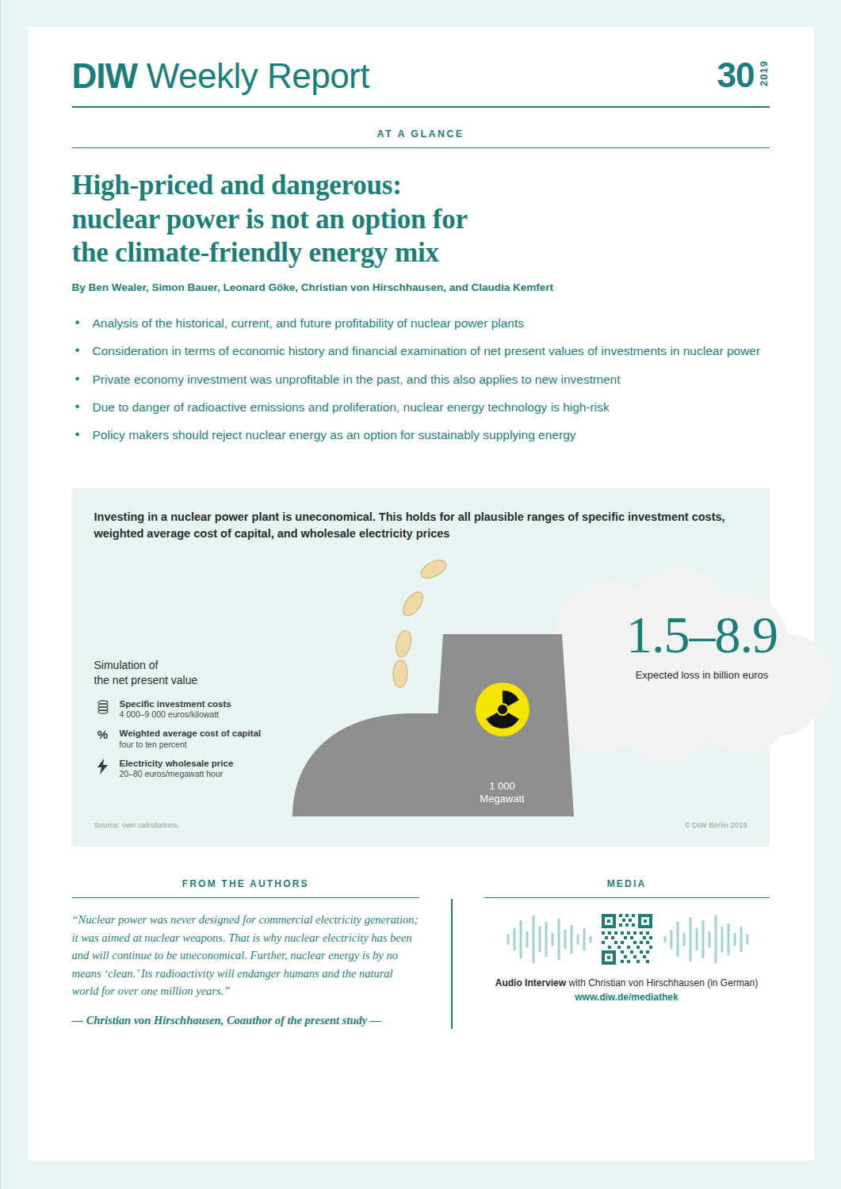DIW Weekly Report
30 2019
AT A GLANCE
High-priced and dangerous:
nuclear power is not an option for
the climate-friendly energy mix
By Ben Wealer, Simon Bauer, Leonard Göke, Christian von Hirschhausen, and Claudia Kemfert
Analysis of the historical, current, and future profitability of nuclear power plants
Consideration in terms of economic history and financial examination of net present values of investments in nuclear power
Private economy investment was unprofitable in the past, and this also applies to new investment
Due to danger of radioactive emissions and proliferation, nuclear energy technology is high-risk
Policy makers should reject nuclear energy as an option for sustainably supplying energy
Investing in a nuclear power plant is uneconomical. This holds for all plausible ranges of specific investment costs, weighted average cost of capital, and wholesale electricity prices
Simulation of
the net present value
Specific investment costs 4 000–9 000 euros/kilowatt
%
Weighted average cost of capital four to ten percent
Electricity wholesale price 20–80 euros/megawatt hour
1 000
Megawatt
1.5–8.9
Expected loss in billion euros
Source: own calculations.
© DIW Berlin 2019
FROM THE AUTHORS
“Nuclear power was never designed for commercial electricity generation; it was aimed at nuclear weapons. That is why nuclear electricity has been and will continue to be uneconomical. Further, nuclear energy is by no means ‘clean.’ Its radioactivity will endanger humans and the natural world for over one million years.” — Christian von Hirschhausen, Coauthor of the present study —
MEDIA
Audio Interview with Christian von Hirschhausen (in German)
www.diw.de/mediathek